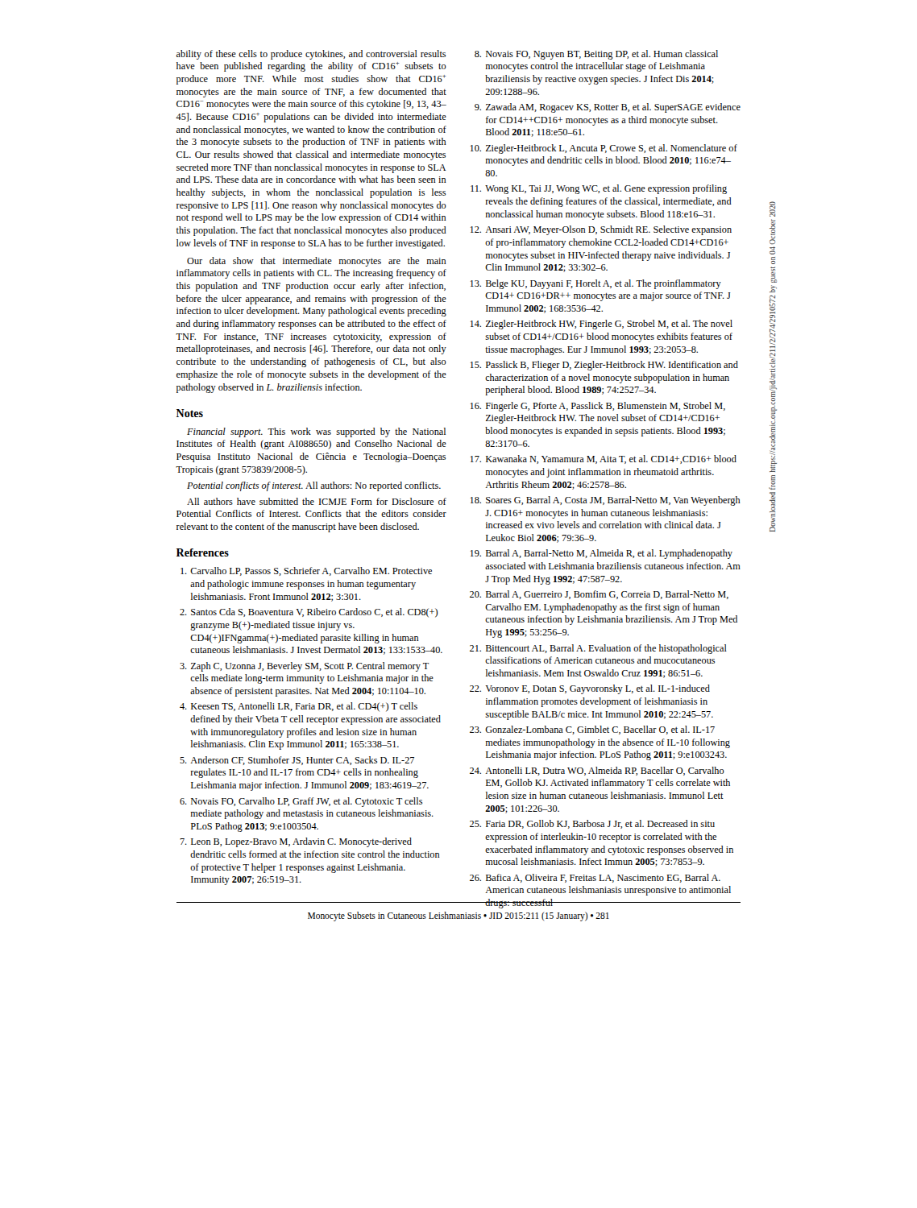Downloaded from https://academic.oup.com/jid/article/211/2/274/2910572 by guest on 04 October 2020
ability of these cells to produce cytokines, and controversial results have been published regarding the ability of CD16+ subsets to produce more TNF. While most studies show that CD16+ monocytes are the main source of TNF, a few documented that CD16− monocytes were the main source of this cytokine [9, 13, 43–45]. Because CD16+ populations can be divided into intermediate and nonclassical monocytes, we wanted to know the contribution of the 3 monocyte subsets to the production of TNF in patients with CL. Our results showed that classical and intermediate monocytes secreted more TNF than nonclassical monocytes in response to SLA and LPS. These data are in concordance with what has been seen in healthy subjects, in whom the nonclassical population is less responsive to LPS [11]. One reason why nonclassical monocytes do not respond well to LPS may be the low expression of CD14 within this population. The fact that nonclassical monocytes also produced low levels of TNF in response to SLA has to be further investigated.
Our data show that intermediate monocytes are the main inflammatory cells in patients with CL. The increasing frequency of this population and TNF production occur early after infection, before the ulcer appearance, and remains with progression of the infection to ulcer development. Many pathological events preceding and during inflammatory responses can be attributed to the effect of TNF. For instance, TNF increases cytotoxicity, expression of metalloproteinases, and necrosis [46]. Therefore, our data not only contribute to the understanding of pathogenesis of CL, but also emphasize the role of monocyte subsets in the development of the pathology observed in L. braziliensis infection.
Notes
Financial support. This work was supported by the National Institutes of Health (grant AI088650) and Conselho Nacional de Pesquisa Instituto Nacional de Ciência e Tecnologia–Doenças Tropicais (grant 573839/2008-5).
Potential conflicts of interest. All authors: No reported conflicts.
All authors have submitted the ICMJE Form for Disclosure of Potential Conflicts of Interest. Conflicts that the editors consider relevant to the content of the manuscript have been disclosed.
References
Carvalho LP, Passos S, Schriefer A, Carvalho EM. Protective and pathologic immune responses in human tegumentary leishmaniasis. Front Immunol 2012; 3:301.
Santos Cda S, Boaventura V, Ribeiro Cardoso C, et al. CD8(+) granzyme B(+)-mediated tissue injury vs. CD4(+)IFNgamma(+)-mediated parasite killing in human cutaneous leishmaniasis. J Invest Dermatol 2013; 133:1533–40.
Zaph C, Uzonna J, Beverley SM, Scott P. Central memory T cells mediate long-term immunity to Leishmania major in the absence of persistent parasites. Nat Med 2004; 10:1104–10.
Keesen TS, Antonelli LR, Faria DR, et al. CD4(+) T cells defined by their Vbeta T cell receptor expression are associated with immunoregulatory profiles and lesion size in human leishmaniasis. Clin Exp Immunol 2011; 165:338–51.
Anderson CF, Stumhofer JS, Hunter CA, Sacks D. IL-27 regulates IL-10 and IL-17 from CD4+ cells in nonhealing Leishmania major infection. J Immunol 2009; 183:4619–27.
Novais FO, Carvalho LP, Graff JW, et al. Cytotoxic T cells mediate pathology and metastasis in cutaneous leishmaniasis. PLoS Pathog 2013; 9:e1003504.
Leon B, Lopez-Bravo M, Ardavin C. Monocyte-derived dendritic cells formed at the infection site control the induction of protective T helper 1 responses against Leishmania. Immunity 2007; 26:519–31.
Novais FO, Nguyen BT, Beiting DP, et al. Human classical monocytes control the intracellular stage of Leishmania braziliensis by reactive oxygen species. J Infect Dis 2014; 209:1288–96.
Zawada AM, Rogacev KS, Rotter B, et al. SuperSAGE evidence for CD14++CD16+ monocytes as a third monocyte subset. Blood 2011; 118:e50–61.
Ziegler-Heitbrock L, Ancuta P, Crowe S, et al. Nomenclature of monocytes and dendritic cells in blood. Blood 2010; 116:e74–80.
Wong KL, Tai JJ, Wong WC, et al. Gene expression profiling reveals the defining features of the classical, intermediate, and nonclassical human monocyte subsets. Blood 118:e16–31.
Ansari AW, Meyer-Olson D, Schmidt RE. Selective expansion of pro-inflammatory chemokine CCL2-loaded CD14+CD16+ monocytes subset in HIV-infected therapy naive individuals. J Clin Immunol 2012; 33:302–6.
Belge KU, Dayyani F, Horelt A, et al. The proinflammatory CD14+ CD16+DR++ monocytes are a major source of TNF. J Immunol 2002; 168:3536–42.
Ziegler-Heitbrock HW, Fingerle G, Strobel M, et al. The novel subset of CD14+/CD16+ blood monocytes exhibits features of tissue macrophages. Eur J Immunol 1993; 23:2053–8.
Passlick B, Flieger D, Ziegler-Heitbrock HW. Identification and characterization of a novel monocyte subpopulation in human peripheral blood. Blood 1989; 74:2527–34.
Fingerle G, Pforte A, Passlick B, Blumenstein M, Strobel M, Ziegler-Heitbrock HW. The novel subset of CD14+/CD16+ blood monocytes is expanded in sepsis patients. Blood 1993; 82:3170–6.
Kawanaka N, Yamamura M, Aita T, et al. CD14+,CD16+ blood monocytes and joint inflammation in rheumatoid arthritis. Arthritis Rheum 2002; 46:2578–86.
Soares G, Barral A, Costa JM, Barral-Netto M, Van Weyenbergh J. CD16+ monocytes in human cutaneous leishmaniasis: increased ex vivo levels and correlation with clinical data. J Leukoc Biol 2006; 79:36–9.
Barral A, Barral-Netto M, Almeida R, et al. Lymphadenopathy associated with Leishmania braziliensis cutaneous infection. Am J Trop Med Hyg 1992; 47:587–92.
Barral A, Guerreiro J, Bomfim G, Correia D, Barral-Netto M, Carvalho EM. Lymphadenopathy as the first sign of human cutaneous infection by Leishmania braziliensis. Am J Trop Med Hyg 1995; 53:256–9.
Bittencourt AL, Barral A. Evaluation of the histopathological classifications of American cutaneous and mucocutaneous leishmaniasis. Mem Inst Oswaldo Cruz 1991; 86:51–6.
Voronov E, Dotan S, Gayvoronsky L, et al. IL-1-induced inflammation promotes development of leishmaniasis in susceptible BALB/c mice. Int Immunol 2010; 22:245–57.
Gonzalez-Lombana C, Gimblet C, Bacellar O, et al. IL-17 mediates immunopathology in the absence of IL-10 following Leishmania major infection. PLoS Pathog 2011; 9:e1003243.
Antonelli LR, Dutra WO, Almeida RP, Bacellar O, Carvalho EM, Gollob KJ. Activated inflammatory T cells correlate with lesion size in human cutaneous leishmaniasis. Immunol Lett 2005; 101:226–30.
Faria DR, Gollob KJ, Barbosa J Jr, et al. Decreased in situ expression of interleukin-10 receptor is correlated with the exacerbated inflammatory and cytotoxic responses observed in mucosal leishmaniasis. Infect Immun 2005; 73:7853–9.
Bafica A, Oliveira F, Freitas LA, Nascimento EG, Barral A. American cutaneous leishmaniasis unresponsive to antimonial drugs: successful
Monocyte Subsets in Cutaneous Leishmaniasis • JID 2015:211 (15 January) • 281